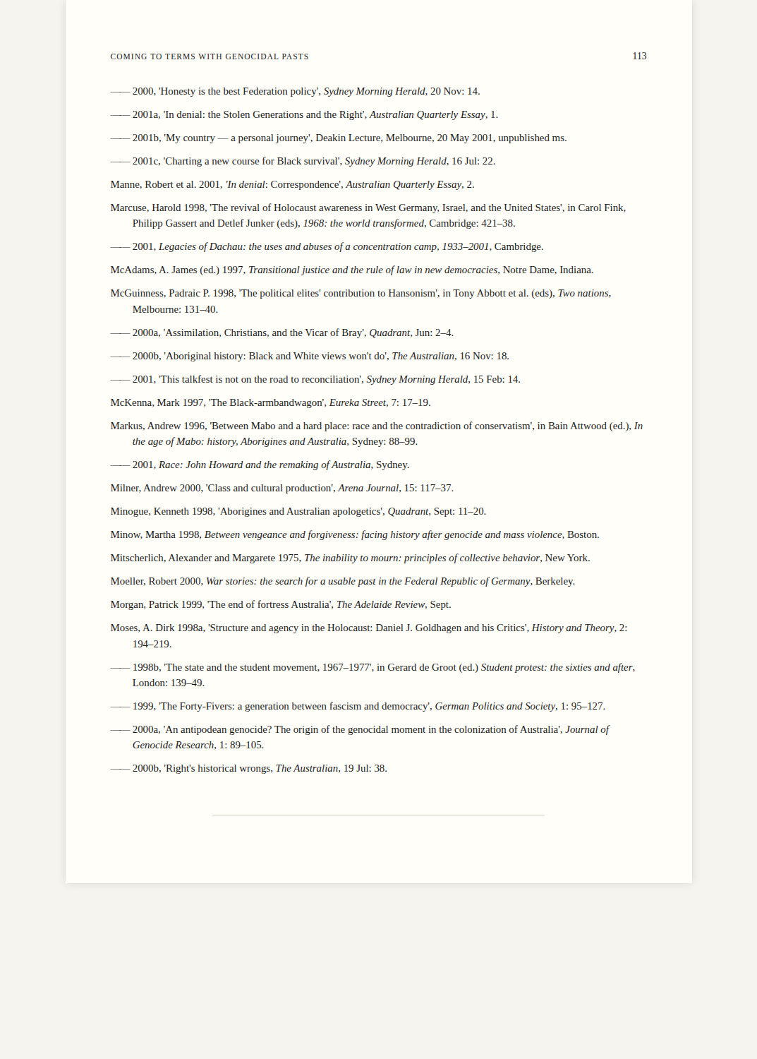Coming to terms with genocidal pasts 113
2000, 'Honesty is the best Federation policy', Sydney Morning Herald, 20 Nov: 14.
2001a, 'In denial: the Stolen Generations and the Right', Australian Quarterly Essay, 1.
2001b, 'My country — a personal journey', Deakin Lecture, Melbourne, 20 May 2001, unpublished ms.
2001c, 'Charting a new course for Black survival', Sydney Morning Herald, 16 Jul: 22.
Manne, Robert et al. 2001, 'In denial: Correspondence', Australian Quarterly Essay, 2.
Marcuse, Harold 1998, 'The revival of Holocaust awareness in West Germany, Israel, and the United States', in Carol Fink, Philipp Gassert and Detlef Junker (eds), 1968: the world transformed, Cambridge: 421–38.
2001, Legacies of Dachau: the uses and abuses of a concentration camp, 1933–2001, Cambridge.
McAdams, A. James (ed.) 1997, Transitional justice and the rule of law in new democracies, Notre Dame, Indiana.
McGuinness, Padraic P. 1998, 'The political elites' contribution to Hansonism', in Tony Abbott et al. (eds), Two nations, Melbourne: 131–40.
2000a, 'Assimilation, Christians, and the Vicar of Bray', Quadrant, Jun: 2–4.
2000b, 'Aboriginal history: Black and White views won't do', The Australian, 16 Nov: 18.
2001, 'This talkfest is not on the road to reconciliation', Sydney Morning Herald, 15 Feb: 14.
McKenna, Mark 1997, 'The Black-armbandwagon', Eureka Street, 7: 17–19.
Markus, Andrew 1996, 'Between Mabo and a hard place: race and the contradiction of conservatism', in Bain Attwood (ed.), In the age of Mabo: history, Aborigines and Australia, Sydney: 88–99.
2001, Race: John Howard and the remaking of Australia, Sydney.
Milner, Andrew 2000, 'Class and cultural production', Arena Journal, 15: 117–37.
Minogue, Kenneth 1998, 'Aborigines and Australian apologetics', Quadrant, Sept: 11–20.
Minow, Martha 1998, Between vengeance and forgiveness: facing history after genocide and mass violence, Boston.
Mitscherlich, Alexander and Margarete 1975, The inability to mourn: principles of collective behavior, New York.
Moeller, Robert 2000, War stories: the search for a usable past in the Federal Republic of Germany, Berkeley.
Morgan, Patrick 1999, 'The end of fortress Australia', The Adelaide Review, Sept.
Moses, A. Dirk 1998a, 'Structure and agency in the Holocaust: Daniel J. Goldhagen and his Critics', History and Theory, 2: 194–219.
1998b, 'The state and the student movement, 1967–1977', in Gerard de Groot (ed.) Student protest: the sixties and after, London: 139–49.
1999, 'The Forty-Fivers: a generation between fascism and democracy', German Politics and Society, 1: 95–127.
2000a, 'An antipodean genocide? The origin of the genocidal moment in the colonization of Australia', Journal of Genocide Research, 1: 89–105.
2000b, 'Right's historical wrongs, The Australian, 19 Jul: 38.